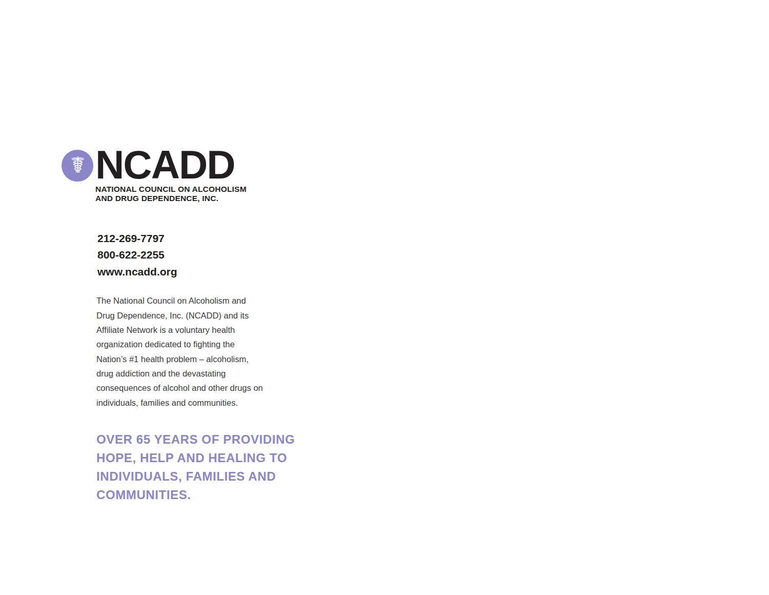☤
NCADD
National Council on Alcoholism
and Drug Dependence, Inc.
212-269-7797
800-622-2255
www.ncadd.org
The National Council on Alcoholism and Drug Dependence, Inc. (NCADD) and its Affiliate Network is a voluntary health organization dedicated to fighting the Nation’s #1 health problem – alcoholism, drug addiction and the devastating consequences of alcohol and other drugs on individuals, families and communities.
Over 65 years of providing hope, help and healing to individuals, families and communities.